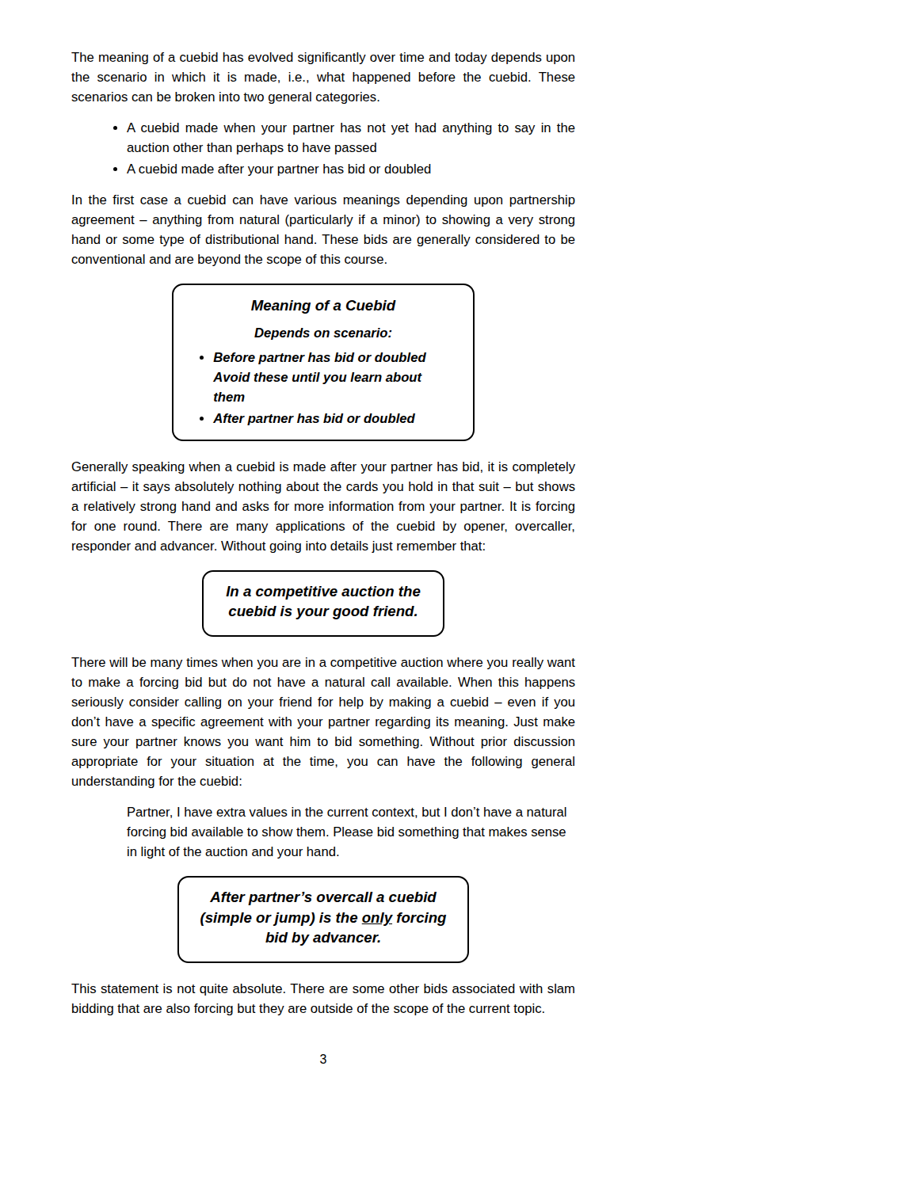The meaning of a cuebid has evolved significantly over time and today depends upon the scenario in which it is made, i.e., what happened before the cuebid. These scenarios can be broken into two general categories.
A cuebid made when your partner has not yet had anything to say in the auction other than perhaps to have passed
A cuebid made after your partner has bid or doubled
In the first case a cuebid can have various meanings depending upon partnership agreement – anything from natural (particularly if a minor) to showing a very strong hand or some type of distributional hand. These bids are generally considered to be conventional and are beyond the scope of this course.
Meaning of a Cuebid
Depends on scenario:
Before partner has bid or doubled
Avoid these until you learn about them
After partner has bid or doubled
Generally speaking when a cuebid is made after your partner has bid, it is completely artificial – it says absolutely nothing about the cards you hold in that suit – but shows a relatively strong hand and asks for more information from your partner. It is forcing for one round. There are many applications of the cuebid by opener, overcaller, responder and advancer. Without going into details just remember that:
In a competitive auction the cuebid is your good friend.
There will be many times when you are in a competitive auction where you really want to make a forcing bid but do not have a natural call available. When this happens seriously consider calling on your friend for help by making a cuebid – even if you don’t have a specific agreement with your partner regarding its meaning. Just make sure your partner knows you want him to bid something. Without prior discussion appropriate for your situation at the time, you can have the following general understanding for the cuebid:
Partner, I have extra values in the current context, but I don’t have a natural forcing bid available to show them. Please bid something that makes sense in light of the auction and your hand.
After partner’s overcall a cuebid (simple or jump) is the only forcing bid by advancer.
This statement is not quite absolute. There are some other bids associated with slam bidding that are also forcing but they are outside of the scope of the current topic.
3